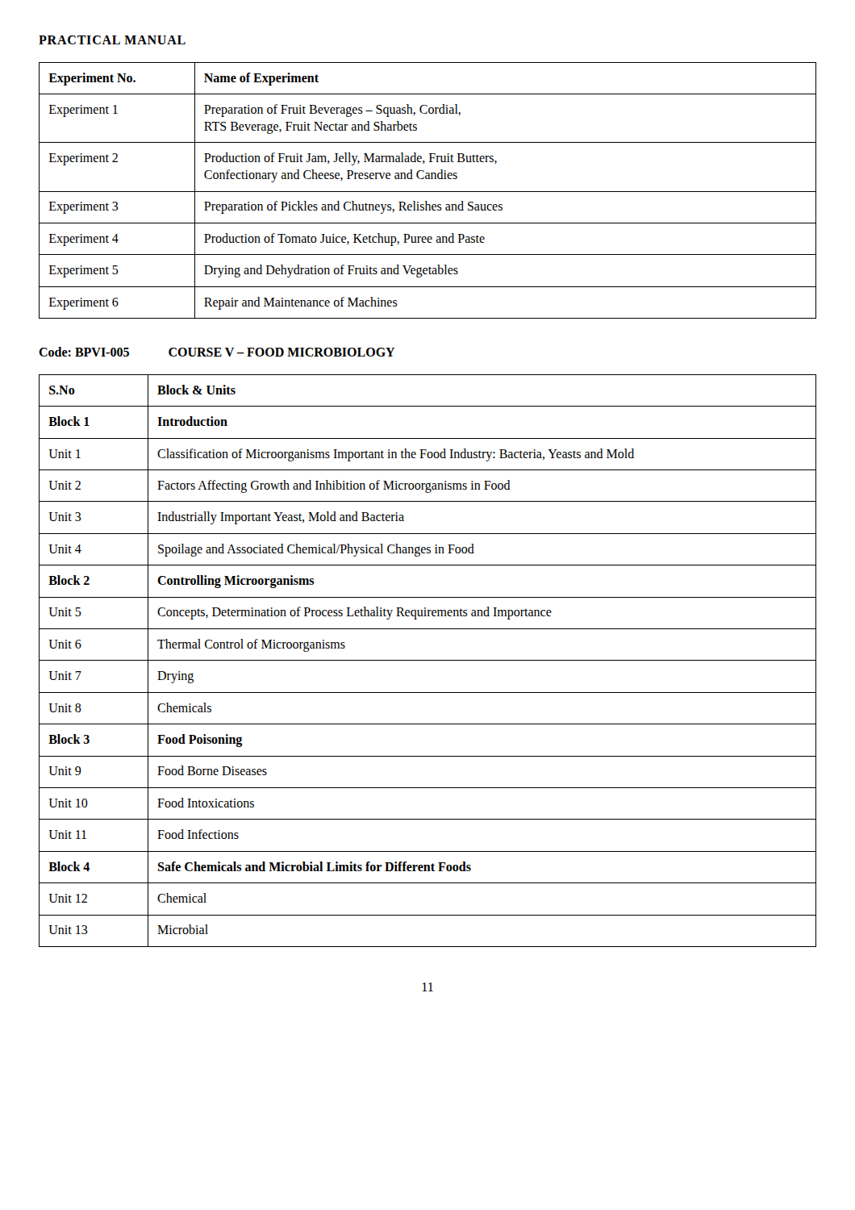PRACTICAL MANUAL
| Experiment No. | Name of Experiment |
| --- | --- |
| Experiment 1 | Preparation of Fruit Beverages – Squash, Cordial, RTS Beverage, Fruit Nectar and Sharbets |
| Experiment 2 | Production of Fruit Jam, Jelly, Marmalade, Fruit Butters, Confectionary and Cheese, Preserve and Candies |
| Experiment 3 | Preparation of Pickles and Chutneys, Relishes and Sauces |
| Experiment 4 | Production of Tomato Juice, Ketchup, Puree and Paste |
| Experiment 5 | Drying and Dehydration of Fruits and Vegetables |
| Experiment 6 | Repair and Maintenance of Machines |
Code: BPVI-005 COURSE V – FOOD MICROBIOLOGY
| S.No | Block & Units |
| --- | --- |
| Block 1 | Introduction |
| Unit 1 | Classification of Microorganisms Important in the Food Industry: Bacteria, Yeasts and Mold |
| Unit 2 | Factors Affecting Growth and Inhibition of Microorganisms in Food |
| Unit 3 | Industrially Important Yeast, Mold and Bacteria |
| Unit 4 | Spoilage and Associated Chemical/Physical Changes in Food |
| Block 2 | Controlling Microorganisms |
| Unit 5 | Concepts, Determination of Process Lethality Requirements and Importance |
| Unit 6 | Thermal Control of Microorganisms |
| Unit 7 | Drying |
| Unit 8 | Chemicals |
| Block 3 | Food Poisoning |
| Unit 9 | Food Borne Diseases |
| Unit 10 | Food Intoxications |
| Unit 11 | Food Infections |
| Block 4 | Safe Chemicals and Microbial Limits for Different Foods |
| Unit 12 | Chemical |
| Unit 13 | Microbial |
11